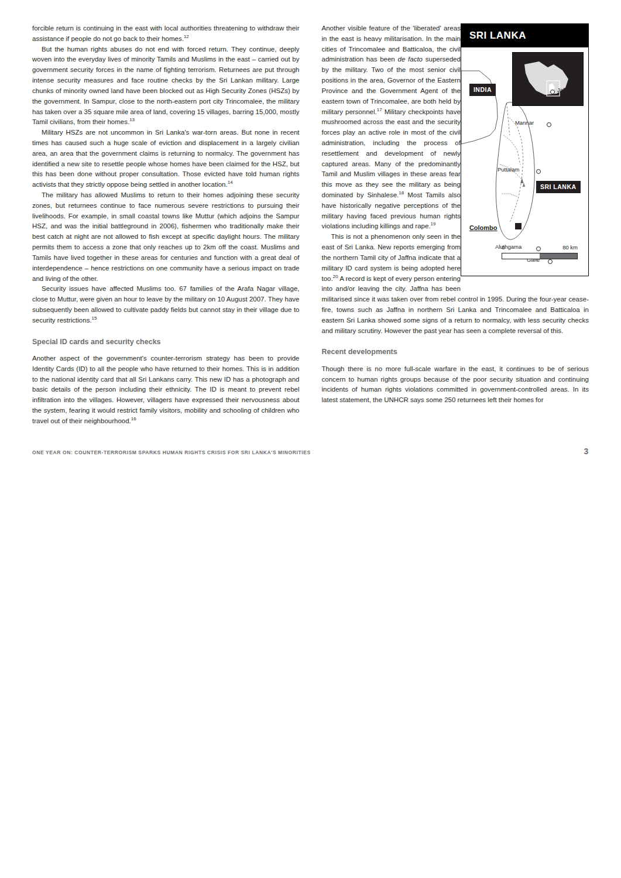forcible return is continuing in the east with local authorities threatening to withdraw their assistance if people do not go back to their homes.12
But the human rights abuses do not end with forced return. They continue, deeply woven into the everyday lives of minority Tamils and Muslims in the east – carried out by government security forces in the name of fighting terrorism. Returnees are put through intense security measures and face routine checks by the Sri Lankan military. Large chunks of minority owned land have been blocked out as High Security Zones (HSZs) by the government. In Sampur, close to the north-eastern port city Trincomalee, the military has taken over a 35 square mile area of land, covering 15 villages, barring 15,000, mostly Tamil civilians, from their homes.13
Military HSZs are not uncommon in Sri Lanka's war-torn areas. But none in recent times has caused such a huge scale of eviction and displacement in a largely civilian area, an area that the government claims is returning to normalcy. The government has identified a new site to resettle people whose homes have been claimed for the HSZ, but this has been done without proper consultation. Those evicted have told human rights activists that they strictly oppose being settled in another location.14
The military has allowed Muslims to return to their homes adjoining these security zones, but returnees continue to face numerous severe restrictions to pursuing their livelihoods. For example, in small coastal towns like Muttur (which adjoins the Sampur HSZ, and was the initial battleground in 2006), fishermen who traditionally make their best catch at night are not allowed to fish except at specific daylight hours. The military permits them to access a zone that only reaches up to 2km off the coast. Muslims and Tamils have lived together in these areas for centuries and function with a great deal of interdependence – hence restrictions on one community have a serious impact on trade and living of the other.
Security issues have affected Muslims too. 67 families of the Arafa Nagar village, close to Muttur, were given an hour to leave by the military on 10 August 2007. They have subsequently been allowed to cultivate paddy fields but cannot stay in their village due to security restrictions.15
Special ID cards and security checks
Another aspect of the government's counter-terrorism strategy has been to provide Identity Cards (ID) to all the people who have returned to their homes. This is in addition to the national identity card that all Sri Lankans carry. This new ID has a photograph and basic details of the person including their ethnicity. The ID is meant to prevent rebel infiltration into the villages. However, villagers have expressed their nervousness about the system, fearing it would restrict family visitors, mobility and schooling of children who travel out of their neighbourhood.16
SRI LANKA
INDIA
SRI LANKA
Colombo
Jaffna
Mannar
Trincomalee
Muttur
Puttalam
Batticaloa
Aluthgama
Galle
080 km
Another visible feature of the 'liberated' areas in the east is heavy militarisation. In the main cities of Trincomalee and Batticaloa, the civil administration has been de facto superseded by the military. Two of the most senior civil positions in the area, Governor of the Eastern Province and the Government Agent of the eastern town of Trincomalee, are both held by military personnel.17 Military checkpoints have mushroomed across the east and the security forces play an active role in most of the civil administration, including the process of resettlement and development of newly captured areas. Many of the predominantly Tamil and Muslim villages in these areas fear this move as they see the military as being dominated by Sinhalese.18 Most Tamils also have historically negative perceptions of the military having faced previous human rights violations including killings and rape.19
This is not a phenomenon only seen in the east of Sri Lanka. New reports emerging from the northern Tamil city of Jaffna indicate that a military ID card system is being adopted here too.20 A record is kept of every person entering into and/or leaving the city. Jaffna has been militarised since it was taken over from rebel control in 1995. During the four-year cease-fire, towns such as Jaffna in northern Sri Lanka and Trincomalee and Batticaloa in eastern Sri Lanka showed some signs of a return to normalcy, with less security checks and military scrutiny. However the past year has seen a complete reversal of this.
Recent developments
Though there is no more full-scale warfare in the east, it continues to be of serious concern to human rights groups because of the poor security situation and continuing incidents of human rights violations committed in government-controlled areas. In its latest statement, the UNHCR says some 250 returnees left their homes for
ONE YEAR ON: COUNTER-TERRORISM SPARKS HUMAN RIGHTS CRISIS FOR SRI LANKA'S MINORITIES 3